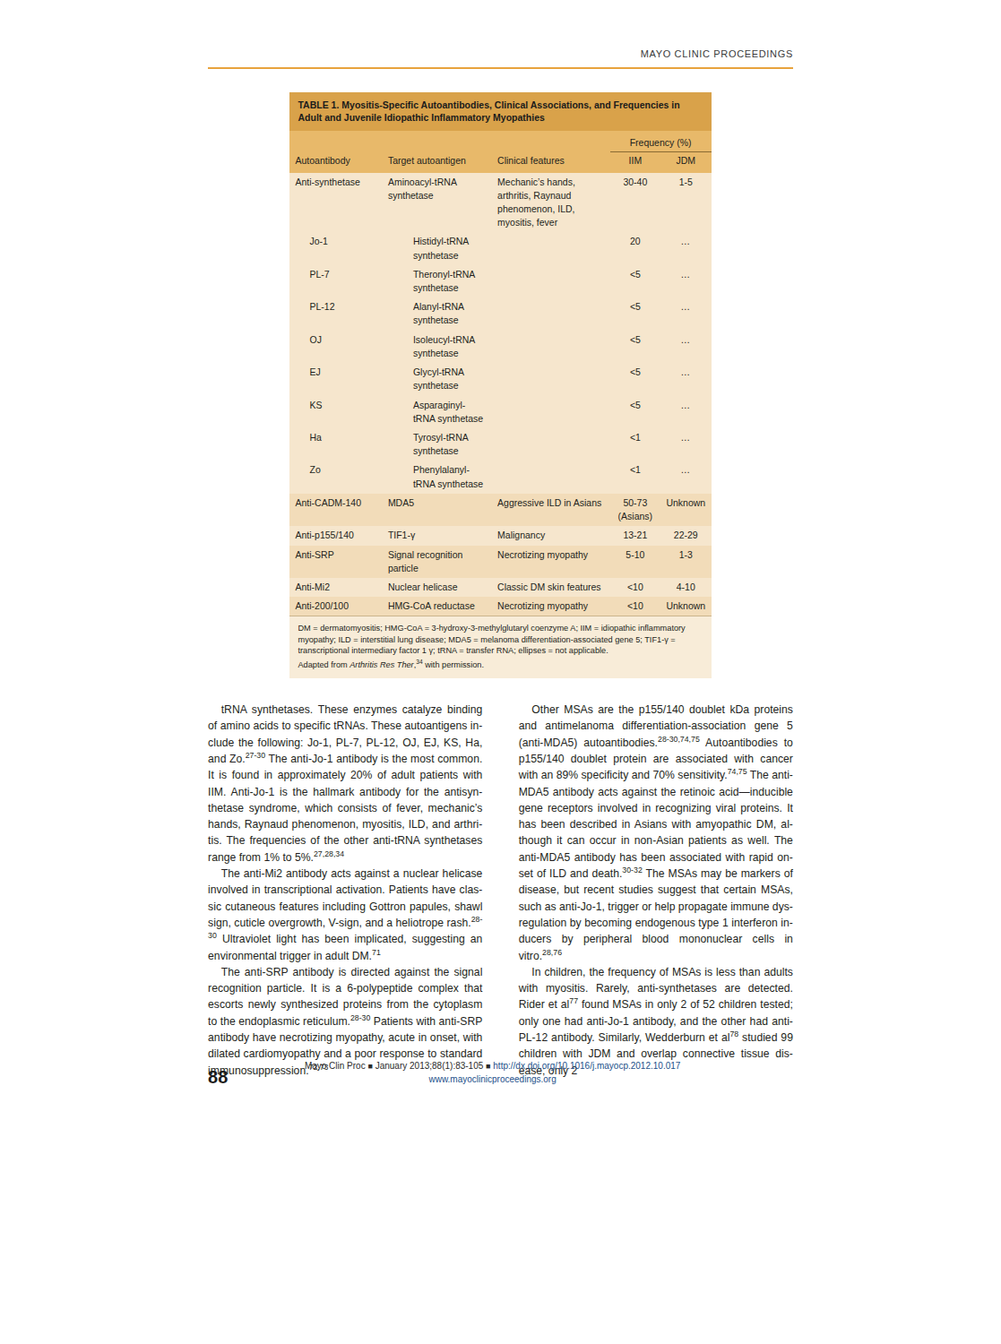Mayo Clinic Proceedings
TABLE 1. Myositis-Specific Autoantibodies, Clinical Associations, and Frequencies in Adult and Juvenile Idiopathic Inflammatory Myopathies
| | | | Frequency (%) |
| --- | --- | --- | --- |
| Autoantibody | Target autoantigen | Clinical features | IIM | JDM |
| Anti-synthetase | Aminoacyl-tRNA synthetase | Mechanic’s hands, arthritis, Raynaud phenomenon, ILD, myositis, fever | 30-40 | 1-5 |
| Jo-1 | Histidyl-tRNA synthetase | | 20 | … |
| PL-7 | Theronyl-tRNA synthetase | | <5 | … |
| PL-12 | Alanyl-tRNA synthetase | | <5 | … |
| OJ | Isoleucyl-tRNA synthetase | | <5 | … |
| EJ | Glycyl-tRNA synthetase | | <5 | … |
| KS | Asparaginyl-tRNA synthetase | | <5 | … |
| Ha | Tyrosyl-tRNA synthetase | | <1 | … |
| Zo | Phenylalanyl-tRNA synthetase | | <1 | … |
| Anti-CADM-140 | MDA5 | Aggressive ILD in Asians | 50-73 (Asians) | Unknown |
| Anti-p155/140 | TIF1-γ | Malignancy | 13-21 | 22-29 |
| Anti-SRP | Signal recognition particle | Necrotizing myopathy | 5-10 | 1-3 |
| Anti-Mi2 | Nuclear helicase | Classic DM skin features | <10 | 4-10 |
| Anti-200/100 | HMG-CoA reductase | Necrotizing myopathy | <10 | Unknown |
| DM = dermatomyositis; HMG-CoA = 3-hydroxy-3-methylglutaryl coenzyme A; IIM = idiopathic inflammatory myopathy; ILD = interstitial lung disease; MDA5 = melanoma differentiation-associated gene 5; TIF1-γ = transcriptional intermediary factor 1 γ; tRNA = transfer RNA; ellipses = not applicable. Adapted from Arthritis Res Ther , 34 with permission. |
tRNA synthetases. These enzymes catalyze binding of amino acids to specific tRNAs. These autoantigens include the following: Jo-1, PL-7, PL-12, OJ, EJ, KS, Ha, and Zo.27-30 The anti-Jo-1 antibody is the most common. It is found in approximately 20% of adult patients with IIM. Anti-Jo-1 is the hallmark antibody for the antisynthetase syndrome, which consists of fever, mechanic’s hands, Raynaud phenomenon, myositis, ILD, and arthritis. The frequencies of the other anti-tRNA synthetases range from 1% to 5%.27,28,34
The anti-Mi2 antibody acts against a nuclear helicase involved in transcriptional activation. Patients have classic cutaneous features including Gottron papules, shawl sign, cuticle overgrowth, V-sign, and a heliotrope rash.28-30 Ultraviolet light has been implicated, suggesting an environmental trigger in adult DM.71
The anti-SRP antibody is directed against the signal recognition particle. It is a 6-polypeptide complex that escorts newly synthesized proteins from the cytoplasm to the endoplasmic reticulum.28-30 Patients with anti-SRP antibody have necrotizing myopathy, acute in onset, with dilated cardiomyopathy and a poor response to standard immunosuppression.72,73
Other MSAs are the p155/140 doublet kDa proteins and antimelanoma differentiation-association gene 5 (anti-MDA5) autoantibodies.28-30,74,75 Autoantibodies to p155/140 doublet protein are associated with cancer with an 89% specificity and 70% sensitivity.74,75 The anti-MDA5 antibody acts against the retinoic acid—inducible gene receptors involved in recognizing viral proteins. It has been described in Asians with amyopathic DM, although it can occur in non-Asian patients as well. The anti-MDA5 antibody has been associated with rapid onset of ILD and death.30-32 The MSAs may be markers of disease, but recent studies suggest that certain MSAs, such as anti-Jo-1, trigger or help propagate immune dysregulation by becoming endogenous type 1 interferon inducers by peripheral blood mononuclear cells in vitro.28,76
In children, the frequency of MSAs is less than adults with myositis. Rarely, anti-synthetases are detected. Rider et al77 found MSAs in only 2 of 52 children tested; only one had anti-Jo-1 antibody, and the other had anti-PL-12 antibody. Similarly, Wedderburn et al78 studied 99 children with JDM and overlap connective tissue disease; only 2
88
Mayo Clin Proc ■ January 2013;88(1):83-105 ■ http://dx.doi.org/10.1016/j.mayocp.2012.10.017 www.mayoclinicproceedings.org